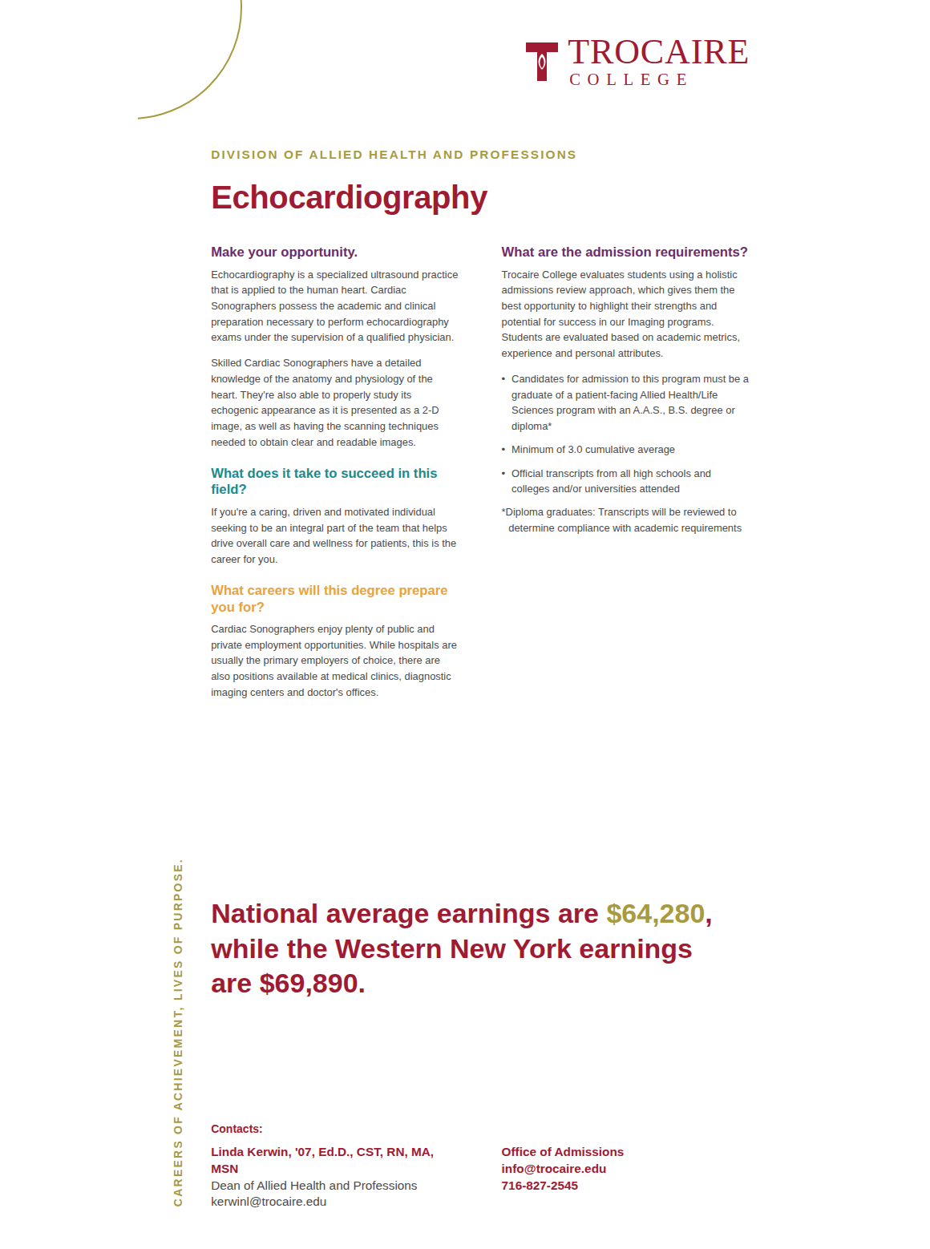Careers of Achievement, Lives of Purpose.
TROCAIRE COLLEGE
Division of Allied Health and Professions
Echocardiography
Make your opportunity.
Echocardiography is a specialized ultrasound practice that is applied to the human heart. Cardiac Sonographers possess the academic and clinical preparation necessary to perform echocardiography exams under the supervision of a qualified physician.
Skilled Cardiac Sonographers have a detailed knowledge of the anatomy and physiology of the heart. They're also able to properly study its echogenic appearance as it is presented as a 2-D image, as well as having the scanning techniques needed to obtain clear and readable images.
What does it take to succeed in this field?
If you're a caring, driven and motivated individual seeking to be an integral part of the team that helps drive overall care and wellness for patients, this is the career for you.
What careers will this degree prepare you for?
Cardiac Sonographers enjoy plenty of public and private employment opportunities. While hospitals are usually the primary employers of choice, there are also positions available at medical clinics, diagnostic imaging centers and doctor's offices.
What are the admission requirements?
Trocaire College evaluates students using a holistic admissions review approach, which gives them the best opportunity to highlight their strengths and potential for success in our Imaging programs. Students are evaluated based on academic metrics, experience and personal attributes.
Candidates for admission to this program must be a graduate of a patient-facing Allied Health/Life Sciences program with an A.A.S., B.S. degree or diploma*
Minimum of 3.0 cumulative average
Official transcripts from all high schools and colleges and/or universities attended
*Diploma graduates: Transcripts will be reviewed to determine compliance with academic requirements
National average earnings are $64,280, while the Western New York earnings are $69,890.
Contacts:
Linda Kerwin, '07, Ed.D., CST, RN, MA, MSN
Dean of Allied Health and Professions
kerwinl@trocaire.edu
Office of Admissions
info@trocaire.edu
716-827-2545